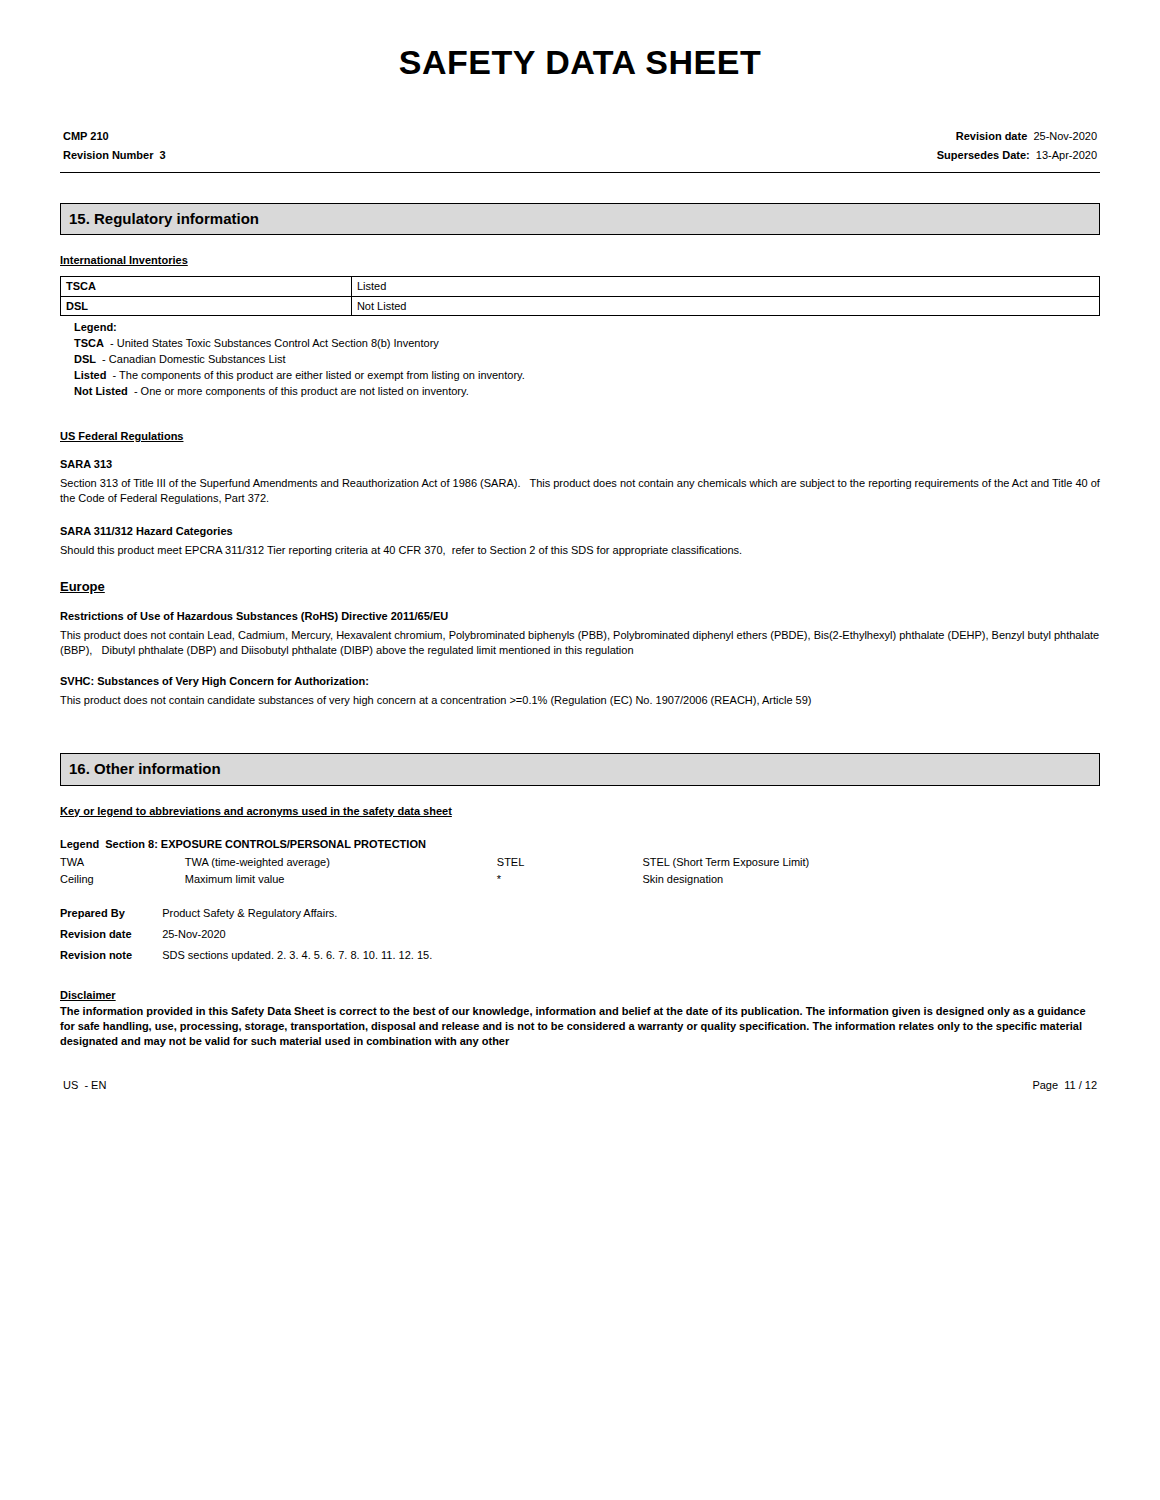SAFETY DATA SHEET
| CMP 210 | Revision date 25-Nov-2020 |
| Revision Number 3 | Supersedes Date: 13-Apr-2020 |
15. Regulatory information
International Inventories
| TSCA | Listed |
| DSL | Not Listed |
Legend:
TSCA - United States Toxic Substances Control Act Section 8(b) Inventory
DSL - Canadian Domestic Substances List
Listed - The components of this product are either listed or exempt from listing on inventory.
Not Listed - One or more components of this product are not listed on inventory.
US Federal Regulations
SARA 313
Section 313 of Title III of the Superfund Amendments and Reauthorization Act of 1986 (SARA). This product does not contain any chemicals which are subject to the reporting requirements of the Act and Title 40 of the Code of Federal Regulations, Part 372.
SARA 311/312 Hazard Categories
Should this product meet EPCRA 311/312 Tier reporting criteria at 40 CFR 370, refer to Section 2 of this SDS for appropriate classifications.
Europe
Restrictions of Use of Hazardous Substances (RoHS) Directive 2011/65/EU
This product does not contain Lead, Cadmium, Mercury, Hexavalent chromium, Polybrominated biphenyls (PBB), Polybrominated diphenyl ethers (PBDE), Bis(2-Ethylhexyl) phthalate (DEHP), Benzyl butyl phthalate (BBP), Dibutyl phthalate (DBP) and Diisobutyl phthalate (DIBP) above the regulated limit mentioned in this regulation
SVHC: Substances of Very High Concern for Authorization:
This product does not contain candidate substances of very high concern at a concentration >=0.1% (Regulation (EC) No. 1907/2006 (REACH), Article 59)
16. Other information
Key or legend to abbreviations and acronyms used in the safety data sheet
Legend Section 8: EXPOSURE CONTROLS/PERSONAL PROTECTION
| TWA | TWA (time-weighted average) | STEL | STEL (Short Term Exposure Limit) |
| Ceiling | Maximum limit value | * | Skin designation |
| Prepared By | Product Safety & Regulatory Affairs. |
| Revision date | 25-Nov-2020 |
| Revision note | SDS sections updated. 2. 3. 4. 5. 6. 7. 8. 10. 11. 12. 15. |
Disclaimer
The information provided in this Safety Data Sheet is correct to the best of our knowledge, information and belief at the date of its publication. The information given is designed only as a guidance for safe handling, use, processing, storage, transportation, disposal and release and is not to be considered a warranty or quality specification. The information relates only to the specific material designated and may not be valid for such material used in combination with any other
| US - EN | Page 11 / 12 |